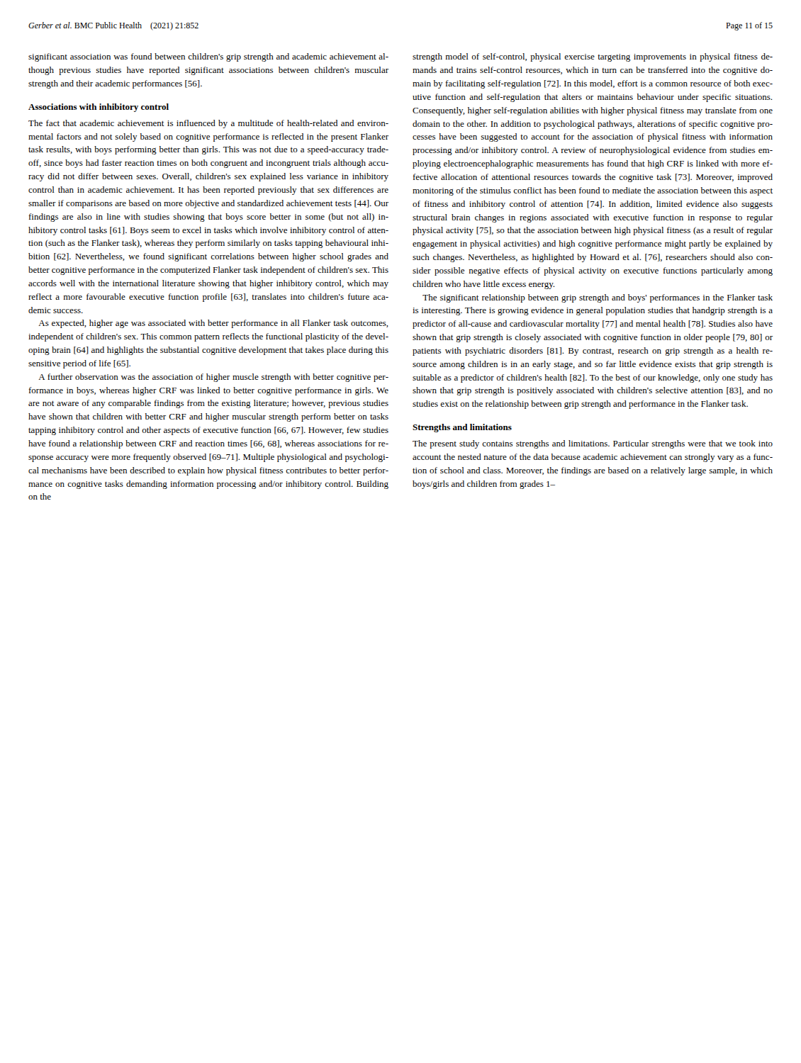Gerber et al. BMC Public Health (2021) 21:852
Page 11 of 15
significant association was found between children's grip strength and academic achievement although previous studies have reported significant associations between children's muscular strength and their academic performances [56].
Associations with inhibitory control
The fact that academic achievement is influenced by a multitude of health-related and environmental factors and not solely based on cognitive performance is reflected in the present Flanker task results, with boys performing better than girls. This was not due to a speed-accuracy trade-off, since boys had faster reaction times on both congruent and incongruent trials although accuracy did not differ between sexes. Overall, children's sex explained less variance in inhibitory control than in academic achievement. It has been reported previously that sex differences are smaller if comparisons are based on more objective and standardized achievement tests [44]. Our findings are also in line with studies showing that boys score better in some (but not all) inhibitory control tasks [61]. Boys seem to excel in tasks which involve inhibitory control of attention (such as the Flanker task), whereas they perform similarly on tasks tapping behavioural inhibition [62]. Nevertheless, we found significant correlations between higher school grades and better cognitive performance in the computerized Flanker task independent of children's sex. This accords well with the international literature showing that higher inhibitory control, which may reflect a more favourable executive function profile [63], translates into children's future academic success.
As expected, higher age was associated with better performance in all Flanker task outcomes, independent of children's sex. This common pattern reflects the functional plasticity of the developing brain [64] and highlights the substantial cognitive development that takes place during this sensitive period of life [65].
A further observation was the association of higher muscle strength with better cognitive performance in boys, whereas higher CRF was linked to better cognitive performance in girls. We are not aware of any comparable findings from the existing literature; however, previous studies have shown that children with better CRF and higher muscular strength perform better on tasks tapping inhibitory control and other aspects of executive function [66, 67]. However, few studies have found a relationship between CRF and reaction times [66, 68], whereas associations for response accuracy were more frequently observed [69–71]. Multiple physiological and psychological mechanisms have been described to explain how physical fitness contributes to better performance on cognitive tasks demanding information processing and/or inhibitory control. Building on the
strength model of self-control, physical exercise targeting improvements in physical fitness demands and trains self-control resources, which in turn can be transferred into the cognitive domain by facilitating self-regulation [72]. In this model, effort is a common resource of both executive function and self-regulation that alters or maintains behaviour under specific situations. Consequently, higher self-regulation abilities with higher physical fitness may translate from one domain to the other. In addition to psychological pathways, alterations of specific cognitive processes have been suggested to account for the association of physical fitness with information processing and/or inhibitory control. A review of neurophysiological evidence from studies employing electroencephalographic measurements has found that high CRF is linked with more effective allocation of attentional resources towards the cognitive task [73]. Moreover, improved monitoring of the stimulus conflict has been found to mediate the association between this aspect of fitness and inhibitory control of attention [74]. In addition, limited evidence also suggests structural brain changes in regions associated with executive function in response to regular physical activity [75], so that the association between high physical fitness (as a result of regular engagement in physical activities) and high cognitive performance might partly be explained by such changes. Nevertheless, as highlighted by Howard et al. [76], researchers should also consider possible negative effects of physical activity on executive functions particularly among children who have little excess energy.
The significant relationship between grip strength and boys' performances in the Flanker task is interesting. There is growing evidence in general population studies that handgrip strength is a predictor of all-cause and cardiovascular mortality [77] and mental health [78]. Studies also have shown that grip strength is closely associated with cognitive function in older people [79, 80] or patients with psychiatric disorders [81]. By contrast, research on grip strength as a health resource among children is in an early stage, and so far little evidence exists that grip strength is suitable as a predictor of children's health [82]. To the best of our knowledge, only one study has shown that grip strength is positively associated with children's selective attention [83], and no studies exist on the relationship between grip strength and performance in the Flanker task.
Strengths and limitations
The present study contains strengths and limitations. Particular strengths were that we took into account the nested nature of the data because academic achievement can strongly vary as a function of school and class. Moreover, the findings are based on a relatively large sample, in which boys/girls and children from grades 1–